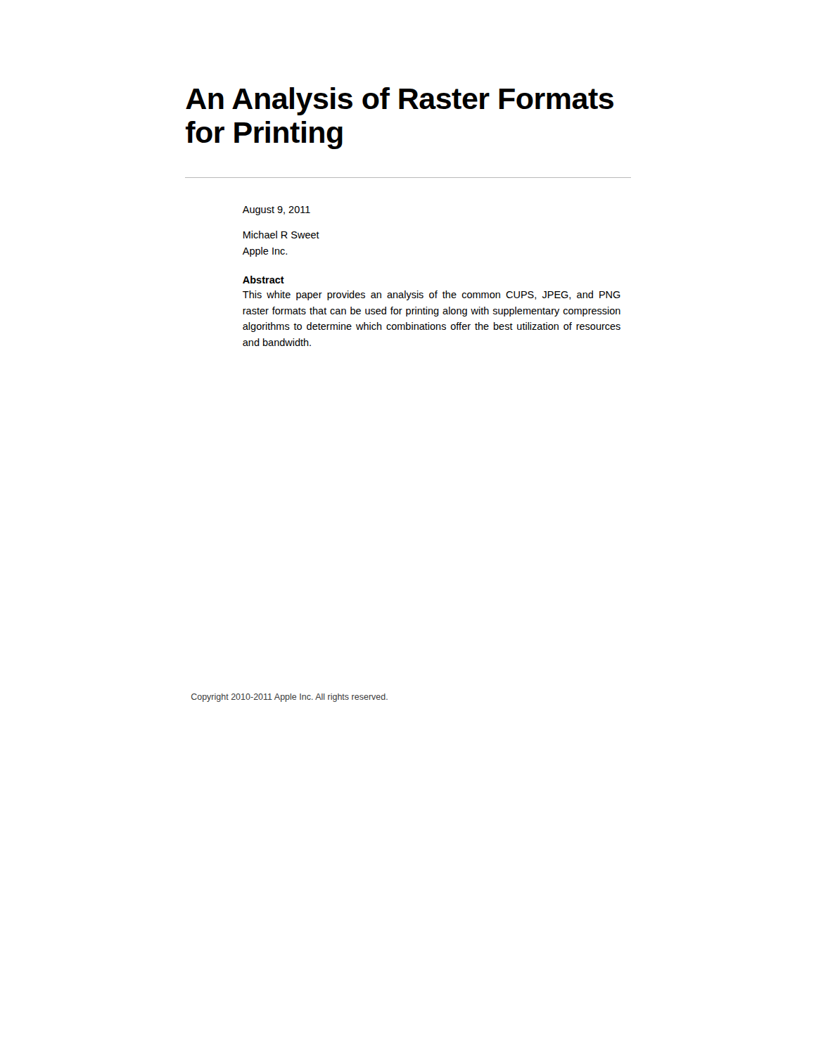An Analysis of Raster Formats
for Printing
August 9, 2011
Michael R Sweet
Apple Inc.
Abstract
This white paper provides an analysis of the common CUPS, JPEG, and PNG raster formats that can be used for printing along with supplementary compression algorithms to determine which combinations offer the best utilization of resources and bandwidth.
Copyright 2010-2011 Apple Inc. All rights reserved.